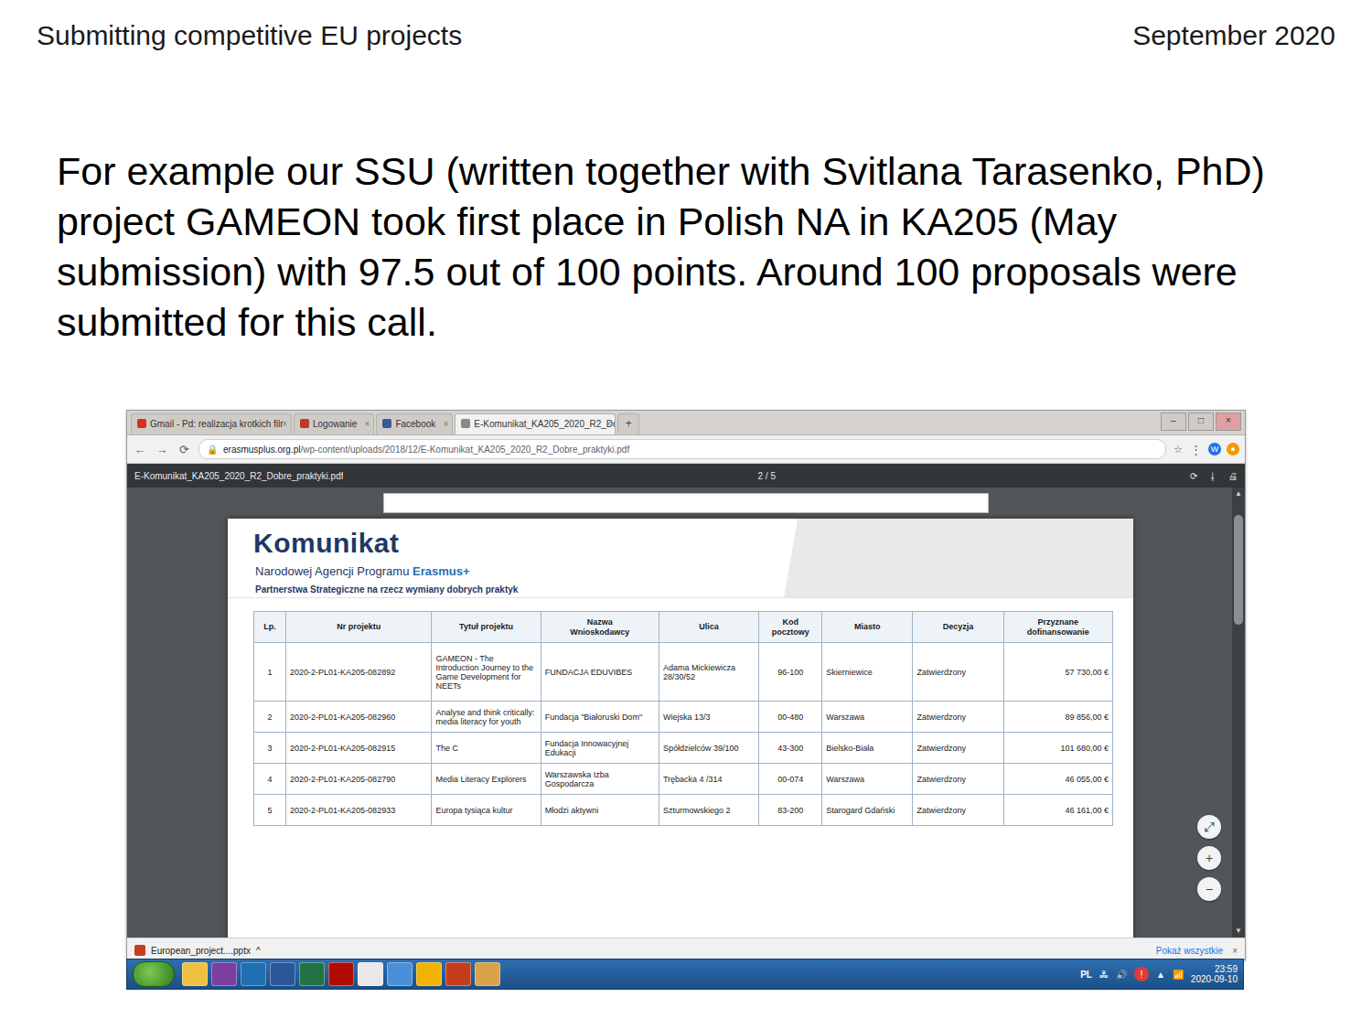Submitting competitive EU projects
September 2020
For example our SSU (written together with Svitlana Tarasenko, PhD) project GAMEON took first place in Polish NA in KA205 (May submission) with 97.5 out of 100 points. Around 100 proposals were submitted for this call.
Gmail - Pd: realizacja krotkich filr×
Logowanie×
Facebook×
E-Komunikat_KA205_2020_R2_Do×
+
–□×
←
→
⟳
🔒 erasmusplus.org.pl/wp-content/uploads/2018/12/E-Komunikat_KA205_2020_R2_Dobre_praktyki.pdf
☆ ⋮ W ●
E-Komunikat_KA205_2020_R2_Dobre_praktyki.pdf
2 / 5
⟳⭳🖨
Komunikat
Narodowej Agencji Programu Erasmus+
Partnerstwa Strategiczne na rzecz wymiany dobrych praktyk
| Lp. | Nr projektu | Tytuł projektu | Nazwa Wnioskodawcy | Ulica | Kod pocztowy | Miasto | Decyzja | Przyznane dofinansowanie |
| --- | --- | --- | --- | --- | --- | --- | --- | --- |
| 1 | 2020-2-PL01-KA205-082892 | GAMEON - The Introduction Journey to the Game Development for NEETs | FUNDACJA EDUVIBES | Adama Mickiewicza 28/30/52 | 96-100 | Skierniewice | Zatwierdzony | 57 730,00 € |
| 2 | 2020-2-PL01-KA205-082960 | Analyse and think critically: media literacy for youth | Fundacja "Białoruski Dom" | Wiejska 13/3 | 00-480 | Warszawa | Zatwierdzony | 89 856,00 € |
| 3 | 2020-2-PL01-KA205-082915 | The C | Fundacja Innowacyjnej Edukacji | Spółdzielców 39/100 | 43-300 | Bielsko-Biała | Zatwierdzony | 101 680,00 € |
| 4 | 2020-2-PL01-KA205-082790 | Media Literacy Explorers | Warszawska Izba Gospodarcza | Trębacka 4 /314 | 00-074 | Warszawa | Zatwierdzony | 46 055,00 € |
| 5 | 2020-2-PL01-KA205-082933 | Europa tysiąca kultur | Młodzi aktywni | Szturmowskiego 2 | 83-200 | Starogard Gdański | Zatwierdzony | 46 161,00 € |
⤢
+
−
▲
▼
European_project....pptx ^
Pokaż wszystkie ×
PL 🖧 🔊 ! ▲ 📶 23:59
2020-09-10